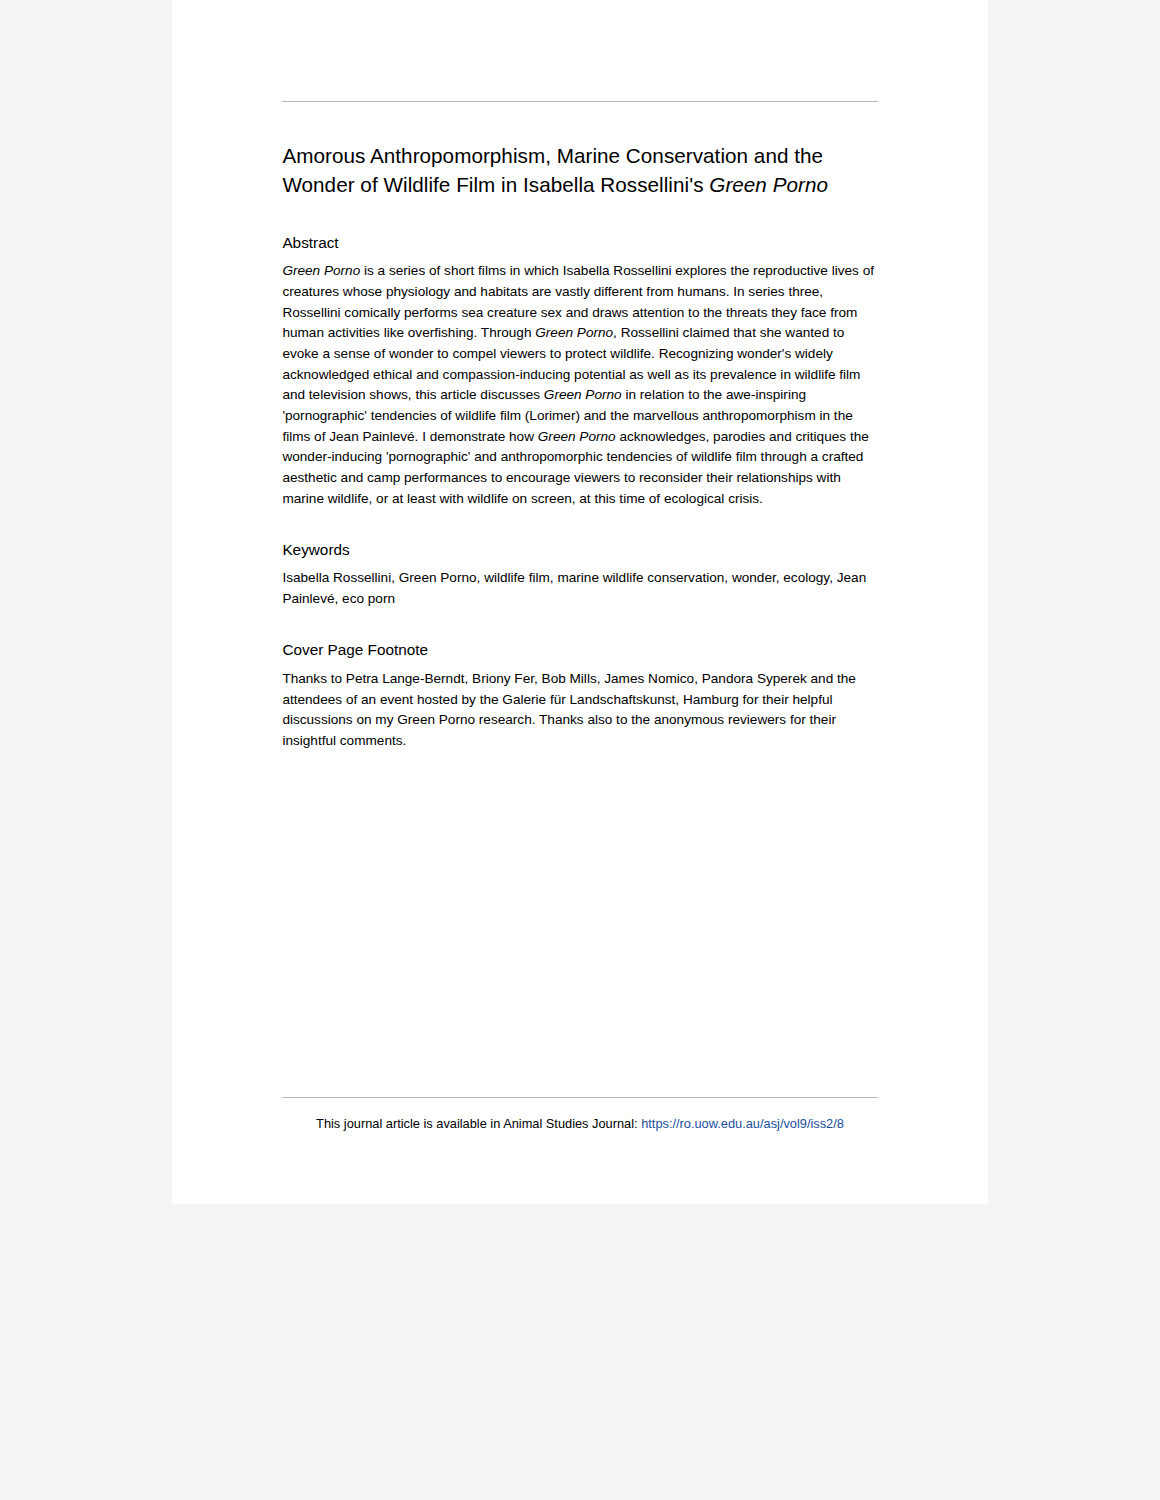Amorous Anthropomorphism, Marine Conservation and the Wonder of Wildlife Film in Isabella Rossellini's Green Porno
Abstract
Green Porno is a series of short films in which Isabella Rossellini explores the reproductive lives of creatures whose physiology and habitats are vastly different from humans. In series three, Rossellini comically performs sea creature sex and draws attention to the threats they face from human activities like overfishing. Through Green Porno, Rossellini claimed that she wanted to evoke a sense of wonder to compel viewers to protect wildlife. Recognizing wonder's widely acknowledged ethical and compassion-inducing potential as well as its prevalence in wildlife film and television shows, this article discusses Green Porno in relation to the awe-inspiring 'pornographic' tendencies of wildlife film (Lorimer) and the marvellous anthropomorphism in the films of Jean Painlevé. I demonstrate how Green Porno acknowledges, parodies and critiques the wonder-inducing 'pornographic' and anthropomorphic tendencies of wildlife film through a crafted aesthetic and camp performances to encourage viewers to reconsider their relationships with marine wildlife, or at least with wildlife on screen, at this time of ecological crisis.
Keywords
Isabella Rossellini, Green Porno, wildlife film, marine wildlife conservation, wonder, ecology, Jean Painlevé, eco porn
Cover Page Footnote
Thanks to Petra Lange-Berndt, Briony Fer, Bob Mills, James Nomico, Pandora Syperek and the attendees of an event hosted by the Galerie für Landschaftskunst, Hamburg for their helpful discussions on my Green Porno research. Thanks also to the anonymous reviewers for their insightful comments.
This journal article is available in Animal Studies Journal: https://ro.uow.edu.au/asj/vol9/iss2/8